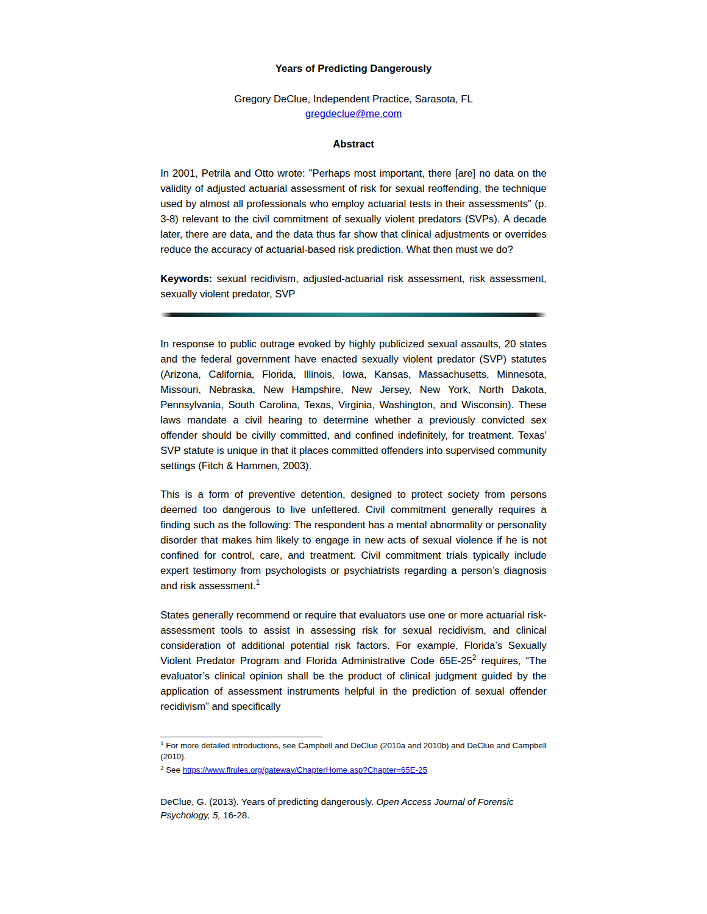Years of Predicting Dangerously
Gregory DeClue, Independent Practice, Sarasota, FL
gregdeclue@me.com
Abstract
In 2001, Petrila and Otto wrote: "Perhaps most important, there [are] no data on the validity of adjusted actuarial assessment of risk for sexual reoffending, the technique used by almost all professionals who employ actuarial tests in their assessments" (p. 3-8) relevant to the civil commitment of sexually violent predators (SVPs). A decade later, there are data, and the data thus far show that clinical adjustments or overrides reduce the accuracy of actuarial-based risk prediction. What then must we do?
Keywords: sexual recidivism, adjusted-actuarial risk assessment, risk assessment, sexually violent predator, SVP
In response to public outrage evoked by highly publicized sexual assaults, 20 states and the federal government have enacted sexually violent predator (SVP) statutes (Arizona, California, Florida, Illinois, Iowa, Kansas, Massachusetts, Minnesota, Missouri, Nebraska, New Hampshire, New Jersey, New York, North Dakota, Pennsylvania, South Carolina, Texas, Virginia, Washington, and Wisconsin). These laws mandate a civil hearing to determine whether a previously convicted sex offender should be civilly committed, and confined indefinitely, for treatment. Texas' SVP statute is unique in that it places committed offenders into supervised community settings (Fitch & Hammen, 2003).
This is a form of preventive detention, designed to protect society from persons deemed too dangerous to live unfettered. Civil commitment generally requires a finding such as the following: The respondent has a mental abnormality or personality disorder that makes him likely to engage in new acts of sexual violence if he is not confined for control, care, and treatment. Civil commitment trials typically include expert testimony from psychologists or psychiatrists regarding a person’s diagnosis and risk assessment.1
States generally recommend or require that evaluators use one or more actuarial risk-assessment tools to assist in assessing risk for sexual recidivism, and clinical consideration of additional potential risk factors. For example, Florida’s Sexually Violent Predator Program and Florida Administrative Code 65E-252 requires, “The evaluator’s clinical opinion shall be the product of clinical judgment guided by the application of assessment instruments helpful in the prediction of sexual offender recidivism” and specifically
1 For more detailed introductions, see Campbell and DeClue (2010a and 2010b) and DeClue and Campbell (2010).
2 See https://www.flrules.org/gateway/ChapterHome.asp?Chapter=65E-25
DeClue, G. (2013). Years of predicting dangerously. Open Access Journal of Forensic Psychology, 5, 16-28.